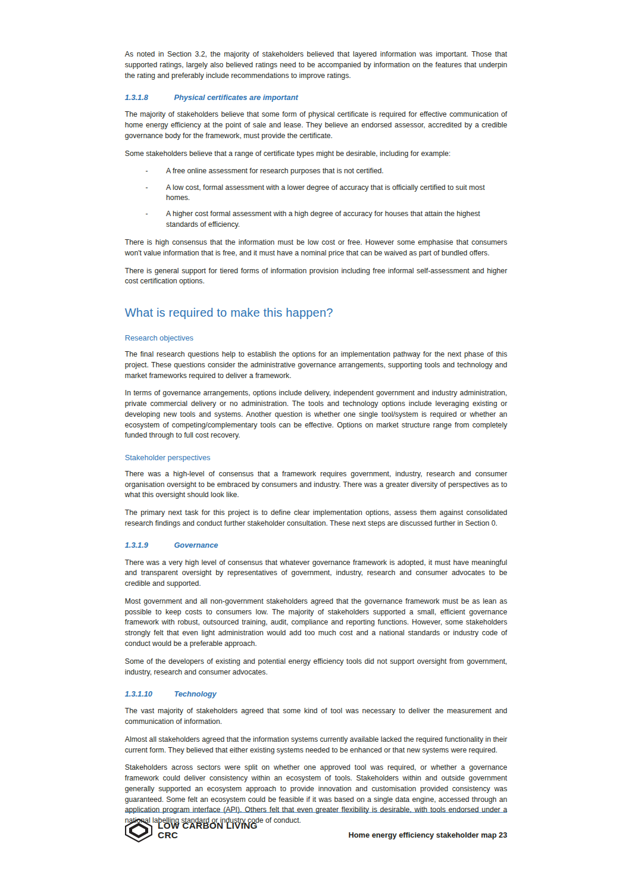As noted in Section 3.2, the majority of stakeholders believed that layered information was important. Those that supported ratings, largely also believed ratings need to be accompanied by information on the features that underpin the rating and preferably include recommendations to improve ratings.
1.3.1.8 Physical certificates are important
The majority of stakeholders believe that some form of physical certificate is required for effective communication of home energy efficiency at the point of sale and lease. They believe an endorsed assessor, accredited by a credible governance body for the framework, must provide the certificate.
Some stakeholders believe that a range of certificate types might be desirable, including for example:
A free online assessment for research purposes that is not certified.
A low cost, formal assessment with a lower degree of accuracy that is officially certified to suit most homes.
A higher cost formal assessment with a high degree of accuracy for houses that attain the highest standards of efficiency.
There is high consensus that the information must be low cost or free. However some emphasise that consumers won't value information that is free, and it must have a nominal price that can be waived as part of bundled offers.
There is general support for tiered forms of information provision including free informal self-assessment and higher cost certification options.
What is required to make this happen?
Research objectives
The final research questions help to establish the options for an implementation pathway for the next phase of this project. These questions consider the administrative governance arrangements, supporting tools and technology and market frameworks required to deliver a framework.
In terms of governance arrangements, options include delivery, independent government and industry administration, private commercial delivery or no administration. The tools and technology options include leveraging existing or developing new tools and systems. Another question is whether one single tool/system is required or whether an ecosystem of competing/complementary tools can be effective. Options on market structure range from completely funded through to full cost recovery.
Stakeholder perspectives
There was a high-level of consensus that a framework requires government, industry, research and consumer organisation oversight to be embraced by consumers and industry. There was a greater diversity of perspectives as to what this oversight should look like.
The primary next task for this project is to define clear implementation options, assess them against consolidated research findings and conduct further stakeholder consultation. These next steps are discussed further in Section 0.
1.3.1.9 Governance
There was a very high level of consensus that whatever governance framework is adopted, it must have meaningful and transparent oversight by representatives of government, industry, research and consumer advocates to be credible and supported.
Most government and all non-government stakeholders agreed that the governance framework must be as lean as possible to keep costs to consumers low. The majority of stakeholders supported a small, efficient governance framework with robust, outsourced training, audit, compliance and reporting functions. However, some stakeholders strongly felt that even light administration would add too much cost and a national standards or industry code of conduct would be a preferable approach.
Some of the developers of existing and potential energy efficiency tools did not support oversight from government, industry, research and consumer advocates.
1.3.1.10 Technology
The vast majority of stakeholders agreed that some kind of tool was necessary to deliver the measurement and communication of information.
Almost all stakeholders agreed that the information systems currently available lacked the required functionality in their current form. They believed that either existing systems needed to be enhanced or that new systems were required.
Stakeholders across sectors were split on whether one approved tool was required, or whether a governance framework could deliver consistency within an ecosystem of tools. Stakeholders within and outside government generally supported an ecosystem approach to provide innovation and customisation provided consistency was guaranteed. Some felt an ecosystem could be feasible if it was based on a single data engine, accessed through an application program interface (API). Others felt that even greater flexibility is desirable, with tools endorsed under a national labelling standard or industry code of conduct.
LOW CARBON LIVING
CRC
Home energy efficiency stakeholder map 23